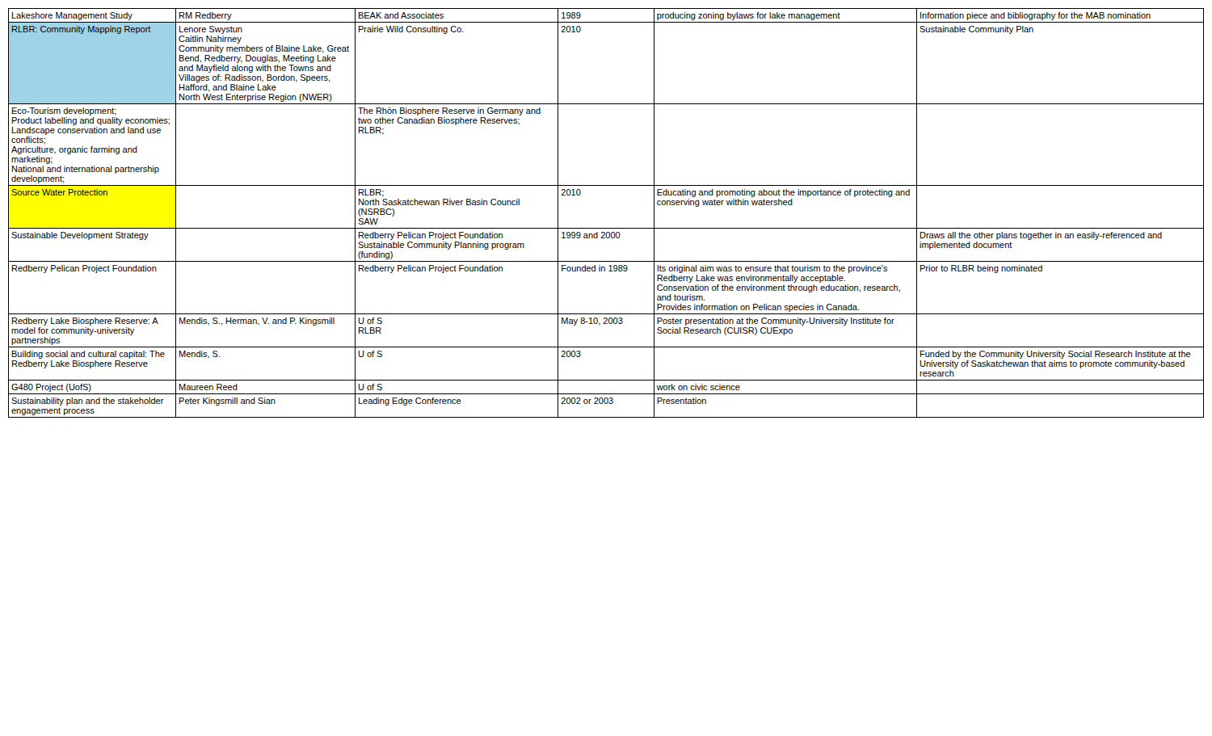| Lakeshore Management Study | RM Redberry | BEAK and Associates | 1989 | producing zoning bylaws for lake management | Information piece and bibliography for the MAB nomination |
| RLBR: Community Mapping Report | Lenore Swystun Caitlin Nahirney Community members of Blaine Lake, Great Bend, Redberry, Douglas, Meeting Lake and Mayfield along with the Towns and Villages of: Radisson, Bordon, Speers, Hafford, and Blaine Lake North West Enterprise Region (NWER) | Prairie Wild Consulting Co. | 2010 | | Sustainable Community Plan |
| Eco-Tourism development; Product labelling and quality economies; Landscape conservation and land use conflicts; Agriculture, organic farming and marketing; National and international partnership development; | | The Rhön Biosphere Reserve in Germany and two other Canadian Biosphere Reserves; RLBR; | | | |
| Source Water Protection | | RLBR; North Saskatchewan River Basin Council (NSRBC) SAW | 2010 | Educating and promoting about the importance of protecting and conserving water within watershed | |
| Sustainable Development Strategy | | Redberry Pelican Project Foundation Sustainable Community Planning program (funding) | 1999 and 2000 | | Draws all the other plans together in an easily-referenced and implemented document |
| Redberry Pelican Project Foundation | | Redberry Pelican Project Foundation | Founded in 1989 | Its original aim was to ensure that tourism to the province's Redberry Lake was environmentally acceptable. Conservation of the environment through education, research, and tourism. Provides information on Pelican species in Canada. | Prior to RLBR being nominated |
| Redberry Lake Biosphere Reserve: A model for community-university partnerships | Mendis, S., Herman, V. and P. Kingsmill | U of S RLBR | May 8-10, 2003 | Poster presentation at the Community-University Institute for Social Research (CUISR) CUExpo | |
| Building social and cultural capital: The Redberry Lake Biosphere Reserve | Mendis, S. | U of S | 2003 | | Funded by the Community University Social Research Institute at the University of Saskatchewan that aims to promote community-based research |
| G480 Project (UofS) | Maureen Reed | U of S | | work on civic science | |
| Sustainability plan and the stakeholder engagement process | Peter Kingsmill and Sian | Leading Edge Conference | 2002 or 2003 | Presentation | |